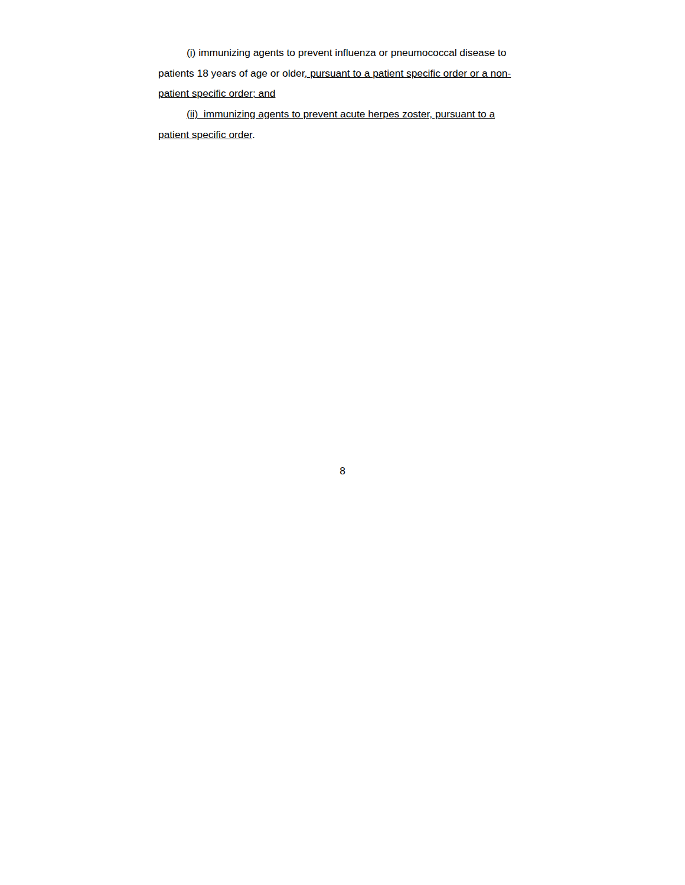(i) immunizing agents to prevent influenza or pneumococcal disease to patients 18 years of age or older, pursuant to a patient specific order or a non-patient specific order; and
(ii) immunizing agents to prevent acute herpes zoster, pursuant to a patient specific order.
8